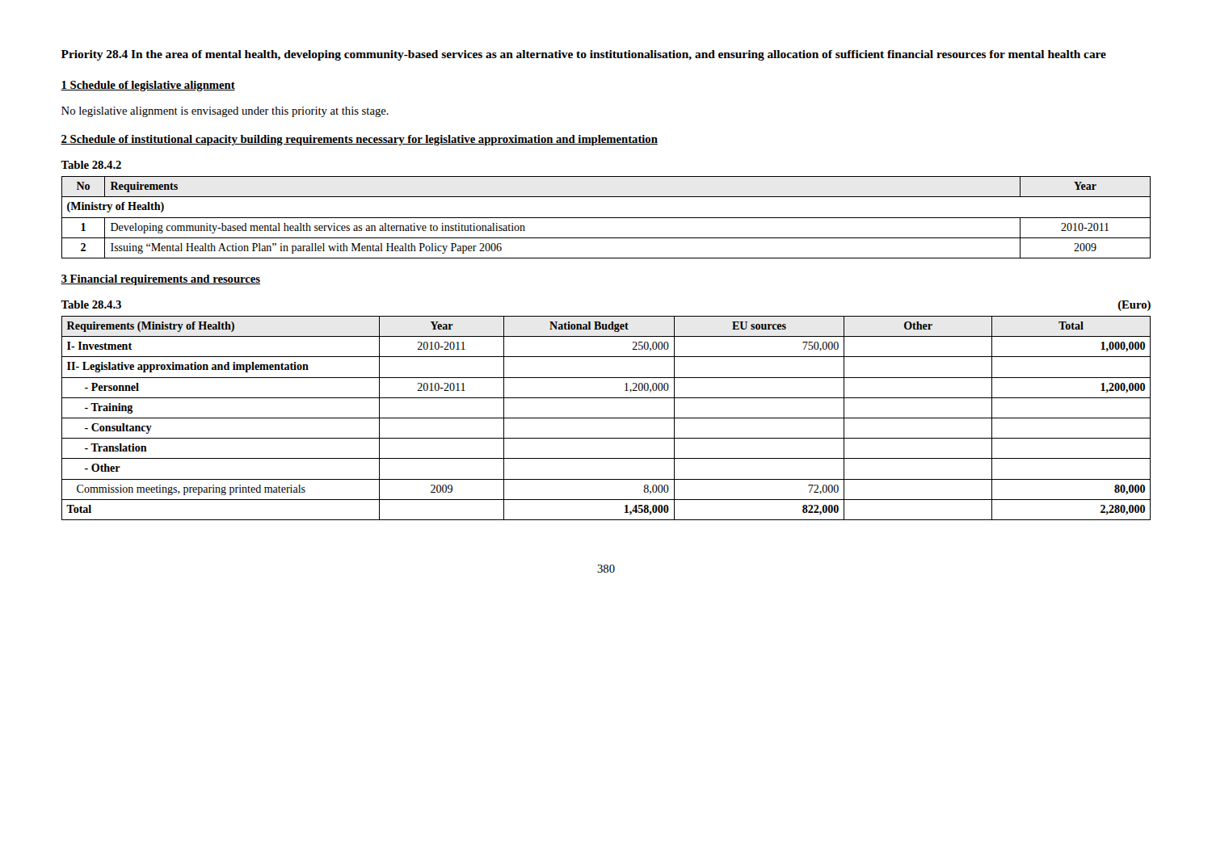Priority 28.4 In the area of mental health, developing community-based services as an alternative to institutionalisation, and ensuring allocation of sufficient financial resources for mental health care
1 Schedule of legislative alignment
No legislative alignment is envisaged under this priority at this stage.
2 Schedule of institutional capacity building requirements necessary for legislative approximation and implementation
Table 28.4.2
| No | Requirements | Year |
| --- | --- | --- |
| (Ministry of Health) |
| 1 | Developing community-based mental health services as an alternative to institutionalisation | 2010-2011 |
| 2 | Issuing “Mental Health Action Plan” in parallel with Mental Health Policy Paper 2006 | 2009 |
3 Financial requirements and resources
Table 28.4.3 (Euro)
| Requirements (Ministry of Health) | Year | National Budget | EU sources | Other | Total |
| --- | --- | --- | --- | --- | --- |
| I- Investment | 2010-2011 | 250,000 | 750,000 | | 1,000,000 |
| II- Legislative approximation and implementation | | | | | |
| - Personnel | 2010-2011 | 1,200,000 | | | 1,200,000 |
| - Training | | | | | |
| - Consultancy | | | | | |
| - Translation | | | | | |
| - Other | | | | | |
| Commission meetings, preparing printed materials | 2009 | 8,000 | 72,000 | | 80,000 |
| Total | | 1,458,000 | 822,000 | | 2,280,000 |
380